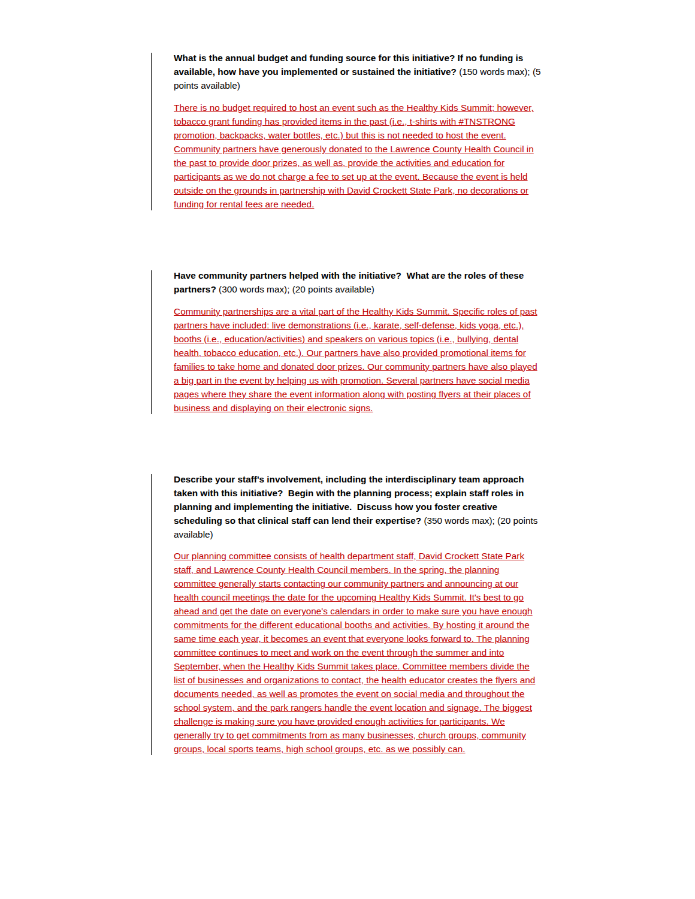What is the annual budget and funding source for this initiative? If no funding is available, how have you implemented or sustained the initiative? (150 words max); (5 points available)
There is no budget required to host an event such as the Healthy Kids Summit; however, tobacco grant funding has provided items in the past (i.e., t-shirts with #TNSTRONG promotion, backpacks, water bottles, etc.) but this is not needed to host the event. Community partners have generously donated to the Lawrence County Health Council in the past to provide door prizes, as well as, provide the activities and education for participants as we do not charge a fee to set up at the event. Because the event is held outside on the grounds in partnership with David Crockett State Park, no decorations or funding for rental fees are needed.
Have community partners helped with the initiative? What are the roles of these partners? (300 words max); (20 points available)
Community partnerships are a vital part of the Healthy Kids Summit. Specific roles of past partners have included: live demonstrations (i.e., karate, self-defense, kids yoga, etc.), booths (i.e., education/activities) and speakers on various topics (i.e., bullying, dental health, tobacco education, etc.). Our partners have also provided promotional items for families to take home and donated door prizes. Our community partners have also played a big part in the event by helping us with promotion. Several partners have social media pages where they share the event information along with posting flyers at their places of business and displaying on their electronic signs.
Describe your staff's involvement, including the interdisciplinary team approach taken with this initiative? Begin with the planning process; explain staff roles in planning and implementing the initiative. Discuss how you foster creative scheduling so that clinical staff can lend their expertise? (350 words max); (20 points available)
Our planning committee consists of health department staff, David Crockett State Park staff, and Lawrence County Health Council members. In the spring, the planning committee generally starts contacting our community partners and announcing at our health council meetings the date for the upcoming Healthy Kids Summit. It's best to go ahead and get the date on everyone's calendars in order to make sure you have enough commitments for the different educational booths and activities. By hosting it around the same time each year, it becomes an event that everyone looks forward to. The planning committee continues to meet and work on the event through the summer and into September, when the Healthy Kids Summit takes place. Committee members divide the list of businesses and organizations to contact, the health educator creates the flyers and documents needed, as well as promotes the event on social media and throughout the school system, and the park rangers handle the event location and signage. The biggest challenge is making sure you have provided enough activities for participants. We generally try to get commitments from as many businesses, church groups, community groups, local sports teams, high school groups, etc. as we possibly can.